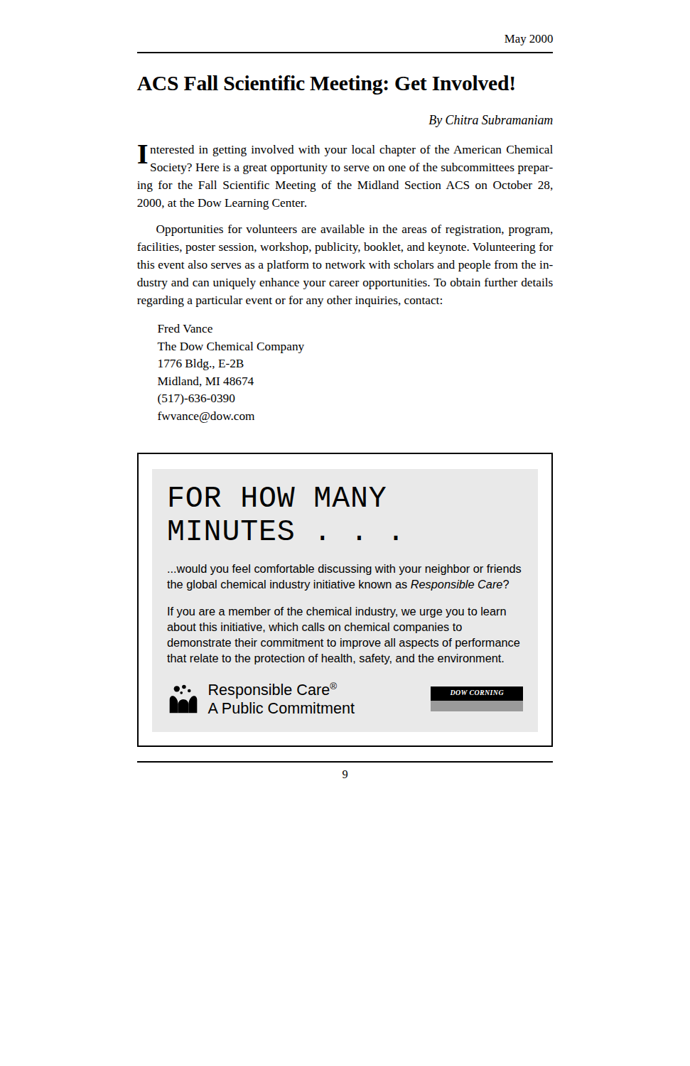May 2000
ACS Fall Scientific Meeting: Get Involved!
By Chitra Subramaniam
Interested in getting involved with your local chapter of the American Chemical Society? Here is a great opportunity to serve on one of the subcommittees preparing for the Fall Scientific Meeting of the Midland Section ACS on October 28, 2000, at the Dow Learning Center.
Opportunities for volunteers are available in the areas of registration, program, facilities, poster session, workshop, publicity, booklet, and keynote. Volunteering for this event also serves as a platform to network with scholars and people from the industry and can uniquely enhance your career opportunities. To obtain further details regarding a particular event or for any other inquiries, contact:
Fred Vance
The Dow Chemical Company
1776 Bldg., E-2B
Midland, MI 48674
(517)-636-0390
fwvance@dow.com
FOR HOW MANY MINUTES . . .
...would you feel comfortable discussing with your neighbor or friends the global chemical industry initiative known as Responsible Care?
If you are a member of the chemical industry, we urge you to learn about this initiative, which calls on chemical companies to demonstrate their commitment to improve all aspects of performance that relate to the protection of health, safety, and the environment.
Responsible Care®
A Public Commitment
DOW CORNING
9